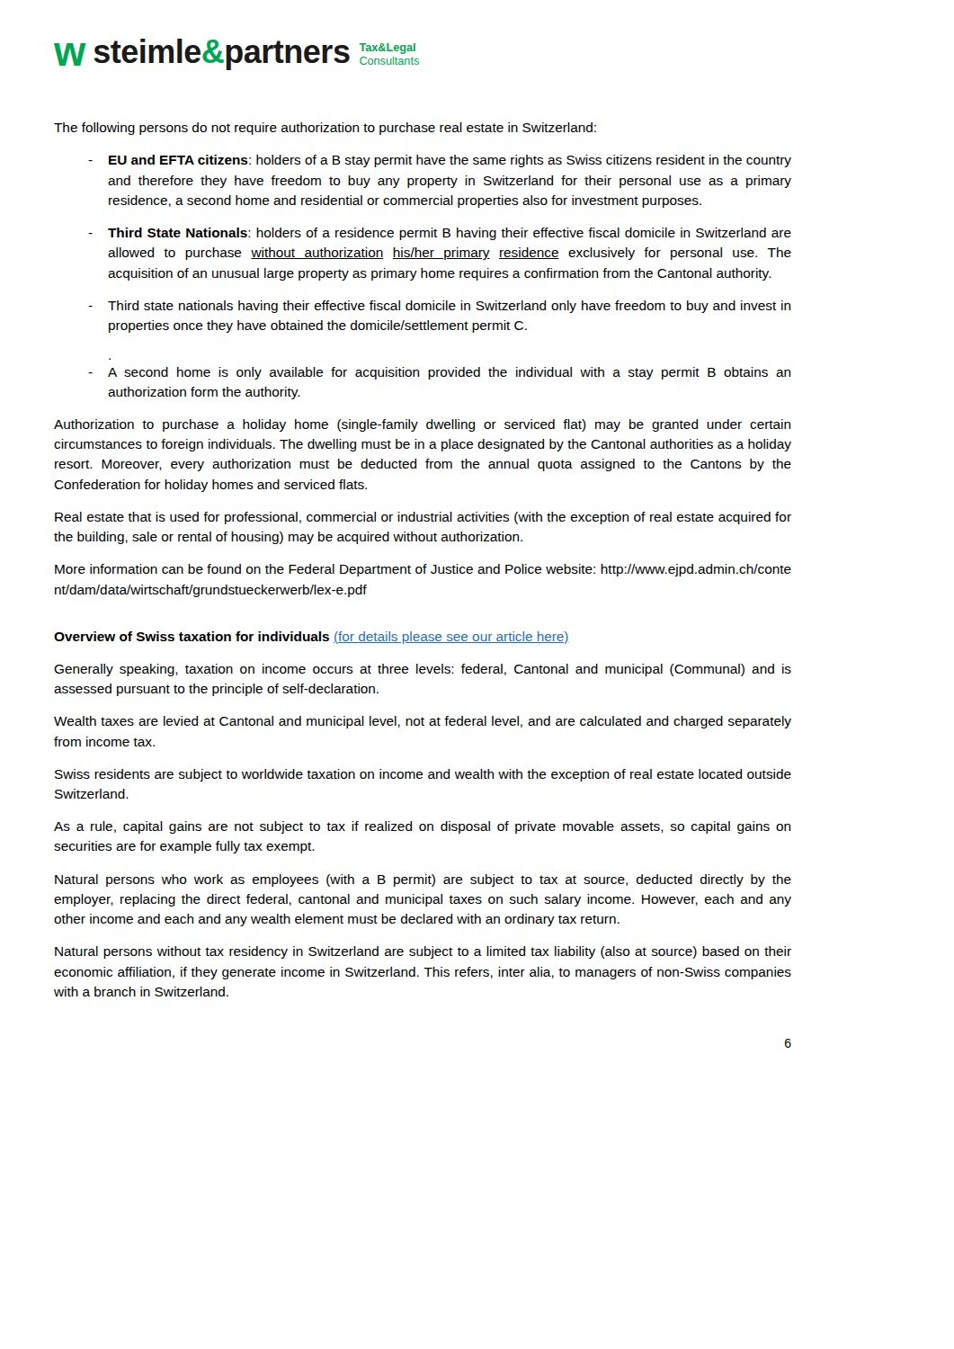w steimle&partners Tax&Legal
Consultants
The following persons do not require authorization to purchase real estate in Switzerland:
EU and EFTA citizens: holders of a B stay permit have the same rights as Swiss citizens resident in the country and therefore they have freedom to buy any property in Switzerland for their personal use as a primary residence, a second home and residential or commercial properties also for investment purposes.
Third State Nationals: holders of a residence permit B having their effective fiscal domicile in Switzerland are allowed to purchase without authorization his/her primary residence exclusively for personal use. The acquisition of an unusual large property as primary home requires a confirmation from the Cantonal authority.
Third state nationals having their effective fiscal domicile in Switzerland only have freedom to buy and invest in properties once they have obtained the domicile/settlement permit C.
.
A second home is only available for acquisition provided the individual with a stay permit B obtains an authorization form the authority.
Authorization to purchase a holiday home (single-family dwelling or serviced flat) may be granted under certain circumstances to foreign individuals. The dwelling must be in a place designated by the Cantonal authorities as a holiday resort. Moreover, every authorization must be deducted from the annual quota assigned to the Cantons by the Confederation for holiday homes and serviced flats.
Real estate that is used for professional, commercial or industrial activities (with the exception of real estate acquired for the building, sale or rental of housing) may be acquired without authorization.
More information can be found on the Federal Department of Justice and Police website: http://www.ejpd.admin.ch/content/dam/data/wirtschaft/grundstueckerwerb/lex-e.pdf
Overview of Swiss taxation for individuals (for details please see our article here)
Generally speaking, taxation on income occurs at three levels: federal, Cantonal and municipal (Communal) and is assessed pursuant to the principle of self-declaration.
Wealth taxes are levied at Cantonal and municipal level, not at federal level, and are calculated and charged separately from income tax.
Swiss residents are subject to worldwide taxation on income and wealth with the exception of real estate located outside Switzerland.
As a rule, capital gains are not subject to tax if realized on disposal of private movable assets, so capital gains on securities are for example fully tax exempt.
Natural persons who work as employees (with a B permit) are subject to tax at source, deducted directly by the employer, replacing the direct federal, cantonal and municipal taxes on such salary income. However, each and any other income and each and any wealth element must be declared with an ordinary tax return.
Natural persons without tax residency in Switzerland are subject to a limited tax liability (also at source) based on their economic affiliation, if they generate income in Switzerland. This refers, inter alia, to managers of non-Swiss companies with a branch in Switzerland.
6